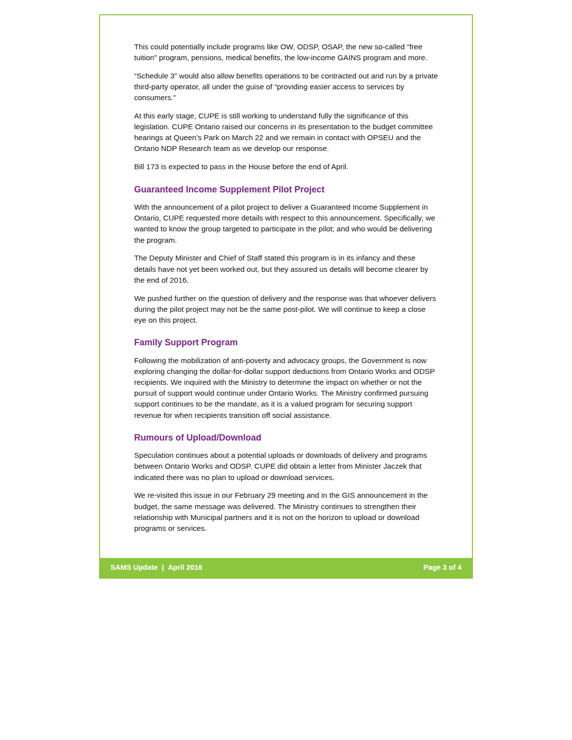This could potentially include programs like OW, ODSP, OSAP, the new so-called “free tuition” program, pensions, medical benefits, the low-income GAINS program and more.
“Schedule 3” would also allow benefits operations to be contracted out and run by a private third-party operator, all under the guise of “providing easier access to services by consumers.”
At this early stage, CUPE is still working to understand fully the significance of this legislation. CUPE Ontario raised our concerns in its presentation to the budget committee hearings at Queen’s Park on March 22 and we remain in contact with OPSEU and the Ontario NDP Research team as we develop our response.
Bill 173 is expected to pass in the House before the end of April.
Guaranteed Income Supplement Pilot Project
With the announcement of a pilot project to deliver a Guaranteed Income Supplement in Ontario, CUPE requested more details with respect to this announcement. Specifically, we wanted to know the group targeted to participate in the pilot; and who would be delivering the program.
The Deputy Minister and Chief of Staff stated this program is in its infancy and these details have not yet been worked out, but they assured us details will become clearer by the end of 2016.
We pushed further on the question of delivery and the response was that whoever delivers during the pilot project may not be the same post-pilot. We will continue to keep a close eye on this project.
Family Support Program
Following the mobilization of anti-poverty and advocacy groups, the Government is now exploring changing the dollar-for-dollar support deductions from Ontario Works and ODSP recipients. We inquired with the Ministry to determine the impact on whether or not the pursuit of support would continue under Ontario Works. The Ministry confirmed pursuing support continues to be the mandate, as it is a valued program for securing support revenue for when recipients transition off social assistance.
Rumours of Upload/Download
Speculation continues about a potential uploads or downloads of delivery and programs between Ontario Works and ODSP. CUPE did obtain a letter from Minister Jaczek that indicated there was no plan to upload or download services.
We re-visited this issue in our February 29 meeting and in the GIS announcement in the budget, the same message was delivered. The Ministry continues to strengthen their relationship with Municipal partners and it is not on the horizon to upload or download programs or services.
SAMS Update | April 2016
Page 3 of 4